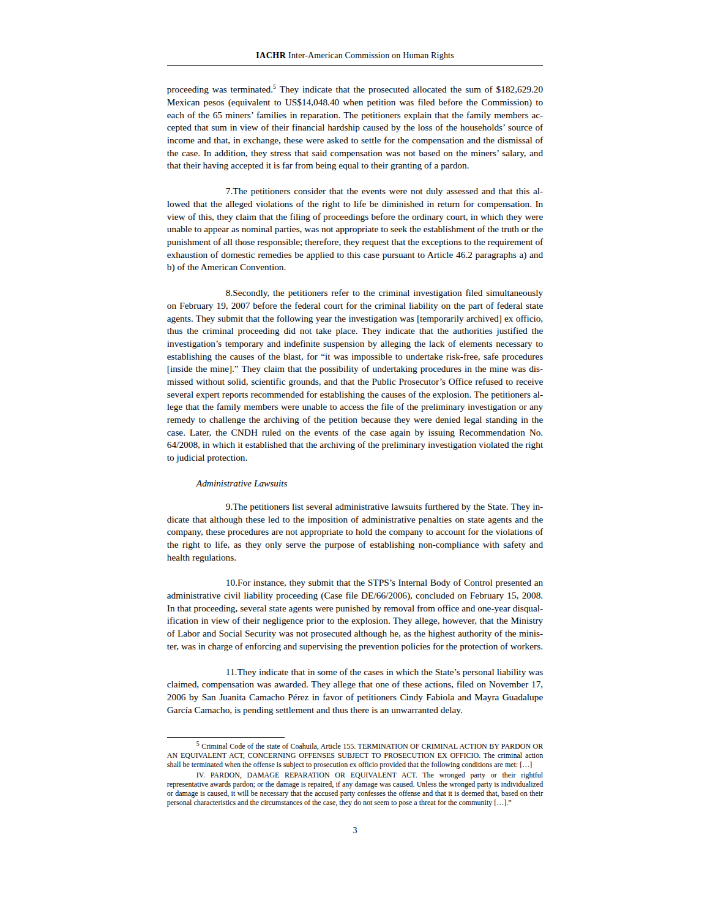IACHR Inter-American Commission on Human Rights
proceeding was terminated.5 They indicate that the prosecuted allocated the sum of $182,629.20 Mexican pesos (equivalent to US$14,048.40 when petition was filed before the Commission) to each of the 65 miners’ families in reparation. The petitioners explain that the family members accepted that sum in view of their financial hardship caused by the loss of the households’ source of income and that, in exchange, these were asked to settle for the compensation and the dismissal of the case. In addition, they stress that said compensation was not based on the miners’ salary, and that their having accepted it is far from being equal to their granting of a pardon.
7. The petitioners consider that the events were not duly assessed and that this allowed that the alleged violations of the right to life be diminished in return for compensation. In view of this, they claim that the filing of proceedings before the ordinary court, in which they were unable to appear as nominal parties, was not appropriate to seek the establishment of the truth or the punishment of all those responsible; therefore, they request that the exceptions to the requirement of exhaustion of domestic remedies be applied to this case pursuant to Article 46.2 paragraphs a) and b) of the American Convention.
8. Secondly, the petitioners refer to the criminal investigation filed simultaneously on February 19, 2007 before the federal court for the criminal liability on the part of federal state agents. They submit that the following year the investigation was [temporarily archived] ex officio, thus the criminal proceeding did not take place. They indicate that the authorities justified the investigation’s temporary and indefinite suspension by alleging the lack of elements necessary to establishing the causes of the blast, for “it was impossible to undertake risk-free, safe procedures [inside the mine].” They claim that the possibility of undertaking procedures in the mine was dismissed without solid, scientific grounds, and that the Public Prosecutor’s Office refused to receive several expert reports recommended for establishing the causes of the explosion. The petitioners allege that the family members were unable to access the file of the preliminary investigation or any remedy to challenge the archiving of the petition because they were denied legal standing in the case. Later, the CNDH ruled on the events of the case again by issuing Recommendation No. 64/2008, in which it established that the archiving of the preliminary investigation violated the right to judicial protection.
Administrative Lawsuits
9. The petitioners list several administrative lawsuits furthered by the State. They indicate that although these led to the imposition of administrative penalties on state agents and the company, these procedures are not appropriate to hold the company to account for the violations of the right to life, as they only serve the purpose of establishing non-compliance with safety and health regulations.
10. For instance, they submit that the STPS’s Internal Body of Control presented an administrative civil liability proceeding (Case file DE/66/2006), concluded on February 15, 2008. In that proceeding, several state agents were punished by removal from office and one-year disqualification in view of their negligence prior to the explosion. They allege, however, that the Ministry of Labor and Social Security was not prosecuted although he, as the highest authority of the minister, was in charge of enforcing and supervising the prevention policies for the protection of workers.
11. They indicate that in some of the cases in which the State’s personal liability was claimed, compensation was awarded. They allege that one of these actions, filed on November 17, 2006 by San Juanita Camacho Pérez in favor of petitioners Cindy Fabiola and Mayra Guadalupe García Camacho, is pending settlement and thus there is an unwarranted delay.
5 Criminal Code of the state of Coahuila, Article 155. TERMINATION OF CRIMINAL ACTION BY PARDON OR AN EQUIVALENT ACT, CONCERNING OFFENSES SUBJECT TO PROSECUTION EX OFFICIO. The criminal action shall be terminated when the offense is subject to prosecution ex officio provided that the following conditions are met: […]
IV. PARDON, DAMAGE REPARATION OR EQUIVALENT ACT. The wronged party or their rightful representative awards pardon; or the damage is repaired, if any damage was caused. Unless the wronged party is individualized or damage is caused, it will be necessary that the accused party confesses the offense and that it is deemed that, based on their personal characteristics and the circumstances of the case, they do not seem to pose a threat for the community […].”
3